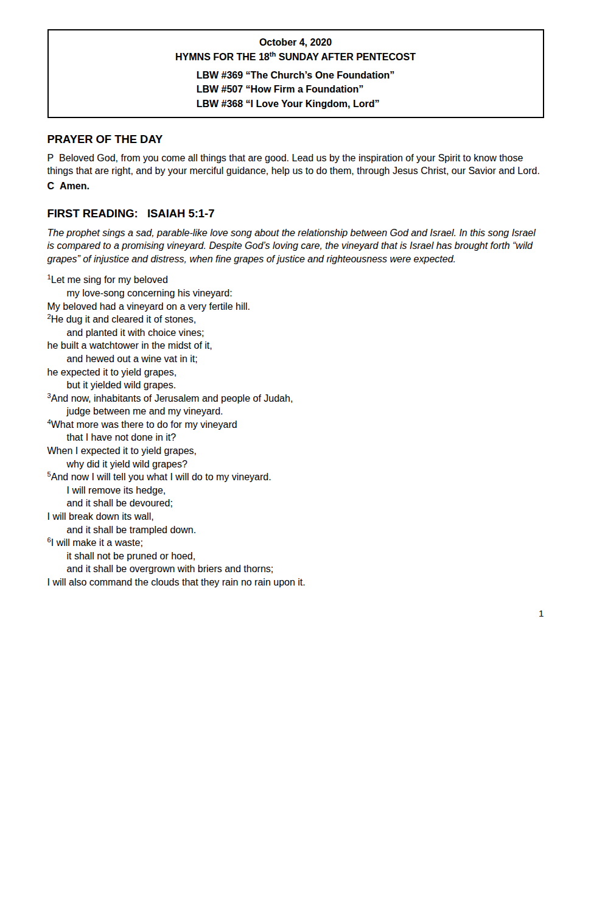October 4, 2020
HYMNS FOR THE 18th SUNDAY AFTER PENTECOST
LBW #369 “The Church’s One Foundation”
LBW #507 “How Firm a Foundation”
LBW #368 “I Love Your Kingdom, Lord”
Prayer of the Day
P Beloved God, from you come all things that are good. Lead us by the inspiration of your Spirit to know those things that are right, and by your merciful guidance, help us to do them, through Jesus Christ, our Savior and Lord.
C Amen.
First Reading: Isaiah 5:1-7
The prophet sings a sad, parable-like love song about the relationship between God and Israel. In this song Israel is compared to a promising vineyard. Despite God’s loving care, the vineyard that is Israel has brought forth “wild grapes” of injustice and distress, when fine grapes of justice and righteousness were expected.
1Let me sing for my beloved
my love-song concerning his vineyard:
My beloved had a vineyard on a very fertile hill.
2He dug it and cleared it of stones,
and planted it with choice vines;
he built a watchtower in the midst of it,
and hewed out a wine vat in it;
he expected it to yield grapes,
but it yielded wild grapes.
3And now, inhabitants of Jerusalem and people of Judah,
judge between me and my vineyard.
4What more was there to do for my vineyard
that I have not done in it?
When I expected it to yield grapes,
why did it yield wild grapes?
5And now I will tell you what I will do to my vineyard.
I will remove its hedge,
and it shall be devoured;
I will break down its wall,
and it shall be trampled down.
6I will make it a waste;
it shall not be pruned or hoed,
and it shall be overgrown with briers and thorns;
I will also command the clouds that they rain no rain upon it.
1